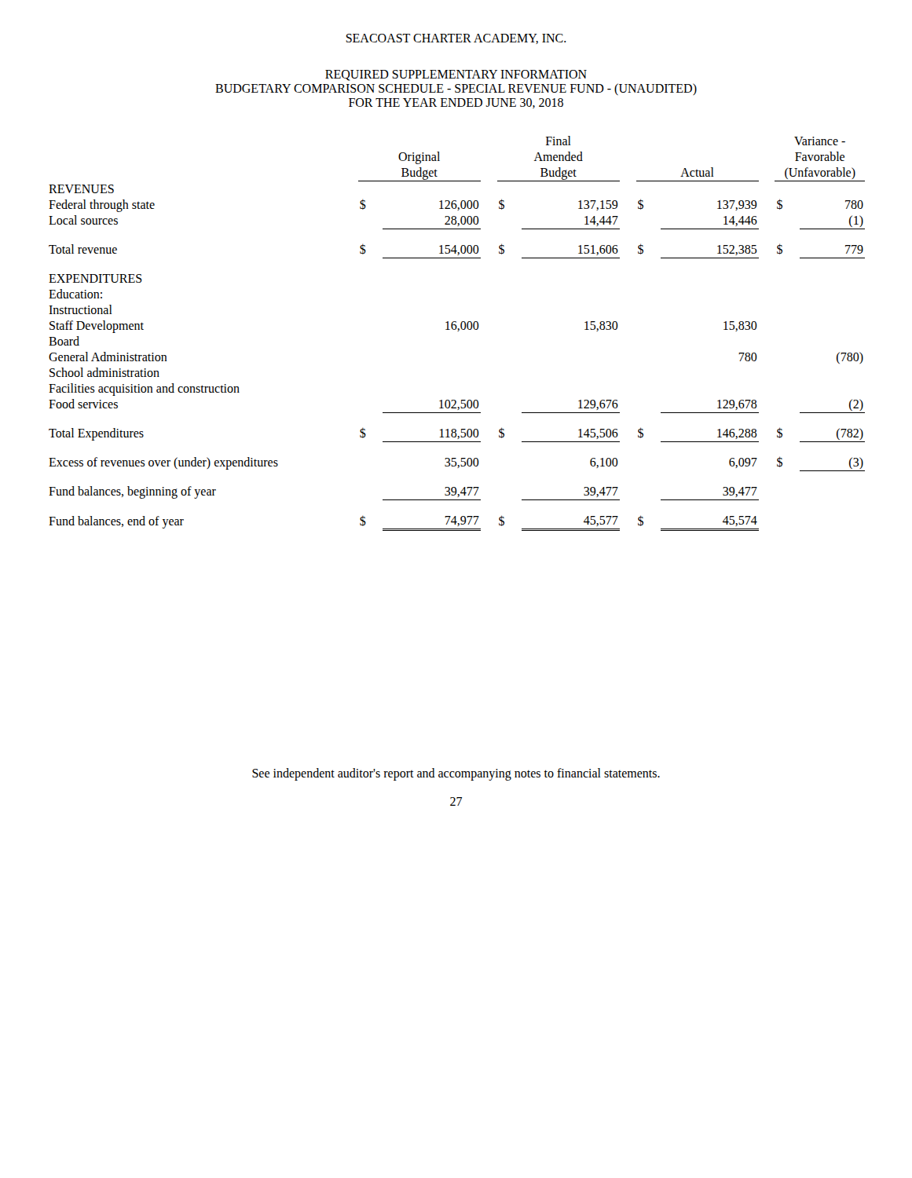SEACOAST CHARTER ACADEMY, INC.
REQUIRED SUPPLEMENTARY INFORMATION
BUDGETARY COMPARISON SCHEDULE - SPECIAL REVENUE FUND - (UNAUDITED)
FOR THE YEAR ENDED JUNE 30, 2018
| | | | Final | | | | Variance - |
| | Original | | Amended | | | | Favorable |
| | Budget | | Budget | | Actual | | (Unfavorable) |
| REVENUES | |
| Federal through state | $ | 126,000 | | $ | 137,159 | | $ | 137,939 | | $ | 780 |
| Local sources | | 28,000 | | | 14,447 | | | 14,446 | | | (1) |
| Total revenue | $ | 154,000 | | $ | 151,606 | | $ | 152,385 | | $ | 779 |
| EXPENDITURES | |
| Education: | |
| Instructional | |
| Staff Development | | 16,000 | | | 15,830 | | | 15,830 | | | |
| Board | |
| General Administration | | | | | | | | 780 | | | (780) |
| School administration | |
| Facilities acquisition and construction | |
| Food services | | 102,500 | | | 129,676 | | | 129,678 | | | (2) |
| Total Expenditures | $ | 118,500 | | $ | 145,506 | | $ | 146,288 | | $ | (782) |
| Excess of revenues over (under) expenditures | | 35,500 | | | 6,100 | | | 6,097 | | $ | (3) |
| Fund balances, beginning of year | | 39,477 | | | 39,477 | | | 39,477 | | | |
| Fund balances, end of year | $ | 74,977 | | $ | 45,577 | | $ | 45,574 | | | |
See independent auditor's report and accompanying notes to financial statements.
27